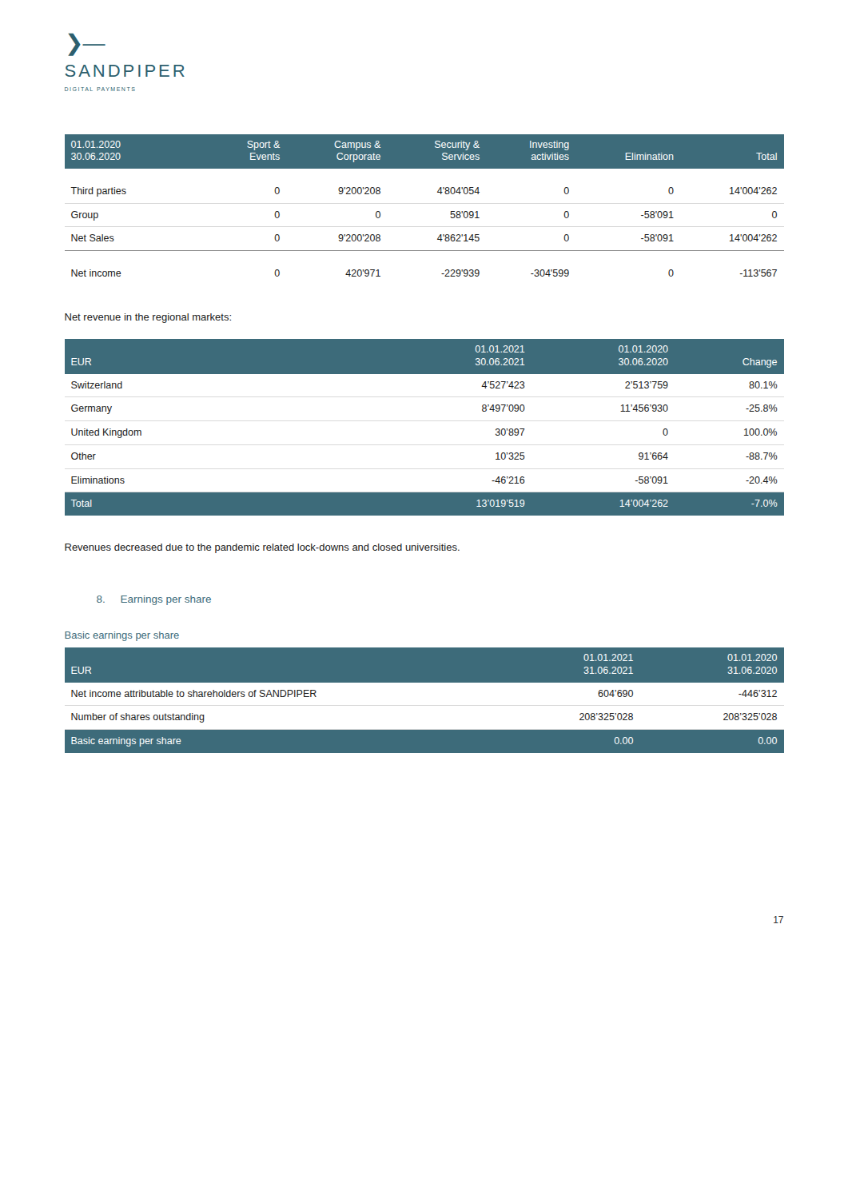❯—
SANDPIPER
DIGITAL PAYMENTS
| 01.01.2020 30.06.2020 | Sport & Events | Campus & Corporate | Security & Services | Investing activities | Elimination | Total |
| --- | --- | --- | --- | --- | --- | --- |
| Third parties | 0 | 9'200'208 | 4'804'054 | 0 | 0 | 14'004'262 |
| Group | 0 | 0 | 58'091 | 0 | -58'091 | 0 |
| Net Sales | 0 | 9'200'208 | 4'862'145 | 0 | -58'091 | 14'004'262 |
| Net income | 0 | 420'971 | -229'939 | -304'599 | 0 | -113'567 |
Net revenue in the regional markets:
| EUR | 01.01.2021 30.06.2021 | 01.01.2020 30.06.2020 | Change |
| --- | --- | --- | --- |
| Switzerland | 4’527’423 | 2’513’759 | 80.1% |
| Germany | 8’497’090 | 11’456’930 | -25.8% |
| United Kingdom | 30’897 | 0 | 100.0% |
| Other | 10’325 | 91’664 | -88.7% |
| Eliminations | -46’216 | -58’091 | -20.4% |
| Total | 13’019’519 | 14’004’262 | -7.0% |
Revenues decreased due to the pandemic related lock-downs and closed universities.
8. Earnings per share
Basic earnings per share
| EUR | 01.01.2021 31.06.2021 | 01.01.2020 31.06.2020 |
| --- | --- | --- |
| Net income attributable to shareholders of SANDPIPER | 604’690 | -446’312 |
| Number of shares outstanding | 208’325’028 | 208’325’028 |
| Basic earnings per share | 0.00 | 0.00 |
17